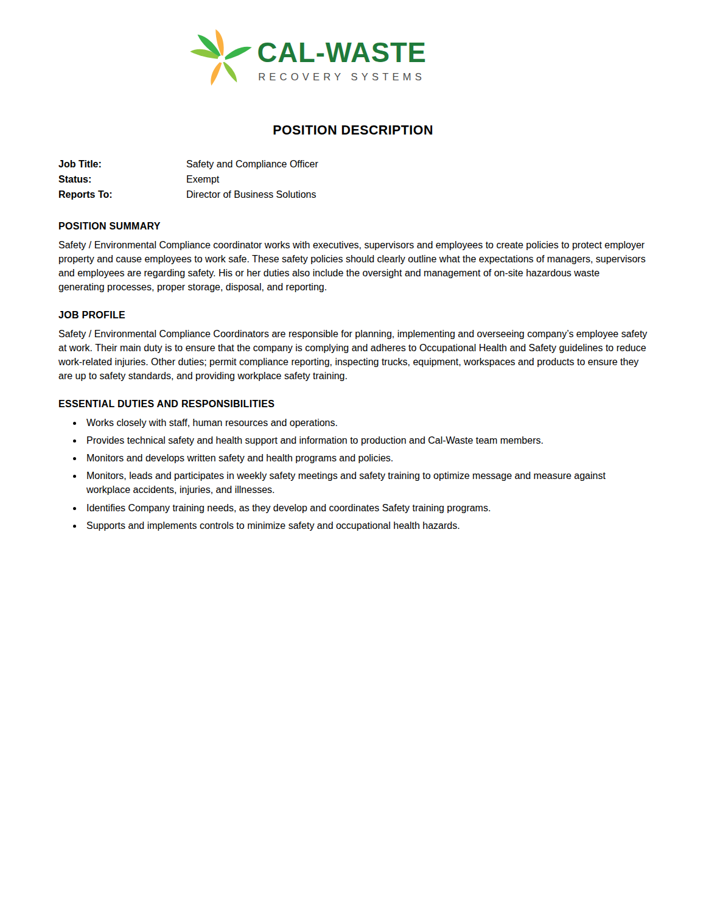CAL-WASTE RECOVERY SYSTEMS
POSITION DESCRIPTION
| Job Title: | Safety and Compliance Officer |
| Status: | Exempt |
| Reports To: | Director of Business Solutions |
POSITION SUMMARY
Safety / Environmental Compliance coordinator works with executives, supervisors and employees to create policies to protect employer property and cause employees to work safe. These safety policies should clearly outline what the expectations of managers, supervisors and employees are regarding safety. His or her duties also include the oversight and management of on-site hazardous waste generating processes, proper storage, disposal, and reporting.
JOB PROFILE
Safety / Environmental Compliance Coordinators are responsible for planning, implementing and overseeing company’s employee safety at work. Their main duty is to ensure that the company is complying and adheres to Occupational Health and Safety guidelines to reduce work-related injuries. Other duties; permit compliance reporting, inspecting trucks, equipment, workspaces and products to ensure they are up to safety standards, and providing workplace safety training.
ESSENTIAL DUTIES AND RESPONSIBILITIES
Works closely with staff, human resources and operations.
Provides technical safety and health support and information to production and Cal-Waste team members.
Monitors and develops written safety and health programs and policies.
Monitors, leads and participates in weekly safety meetings and safety training to optimize message and measure against workplace accidents, injuries, and illnesses.
Identifies Company training needs, as they develop and coordinates Safety training programs.
Supports and implements controls to minimize safety and occupational health hazards.